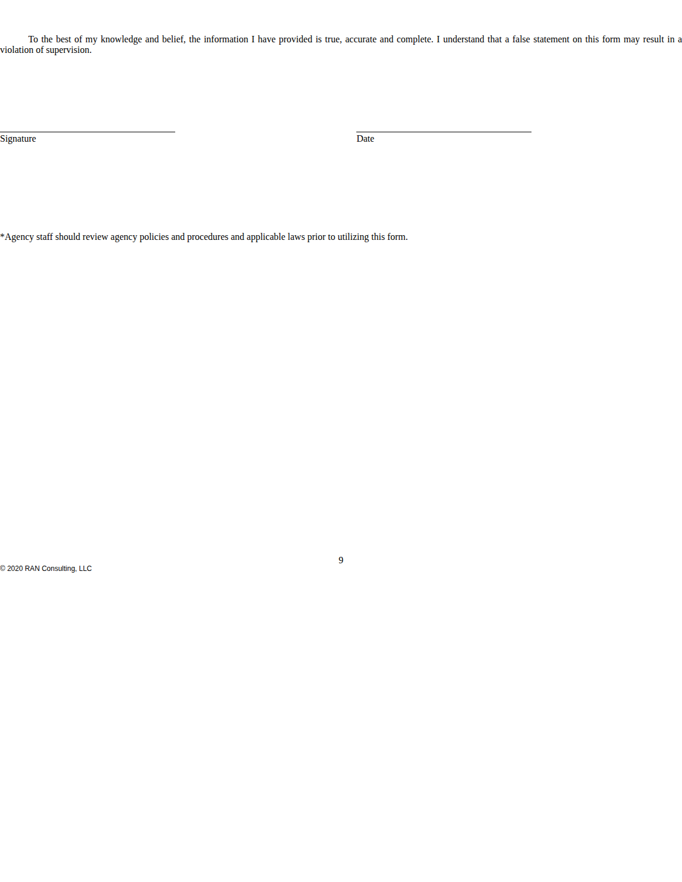To the best of my knowledge and belief, the information I have provided is true, accurate and complete. I understand that a false statement on this form may result in a violation of supervision.
| Signature | | Date |
*Agency staff should review agency policies and procedures and applicable laws prior to utilizing this form.
9
© 2020 RAN Consulting, LLC